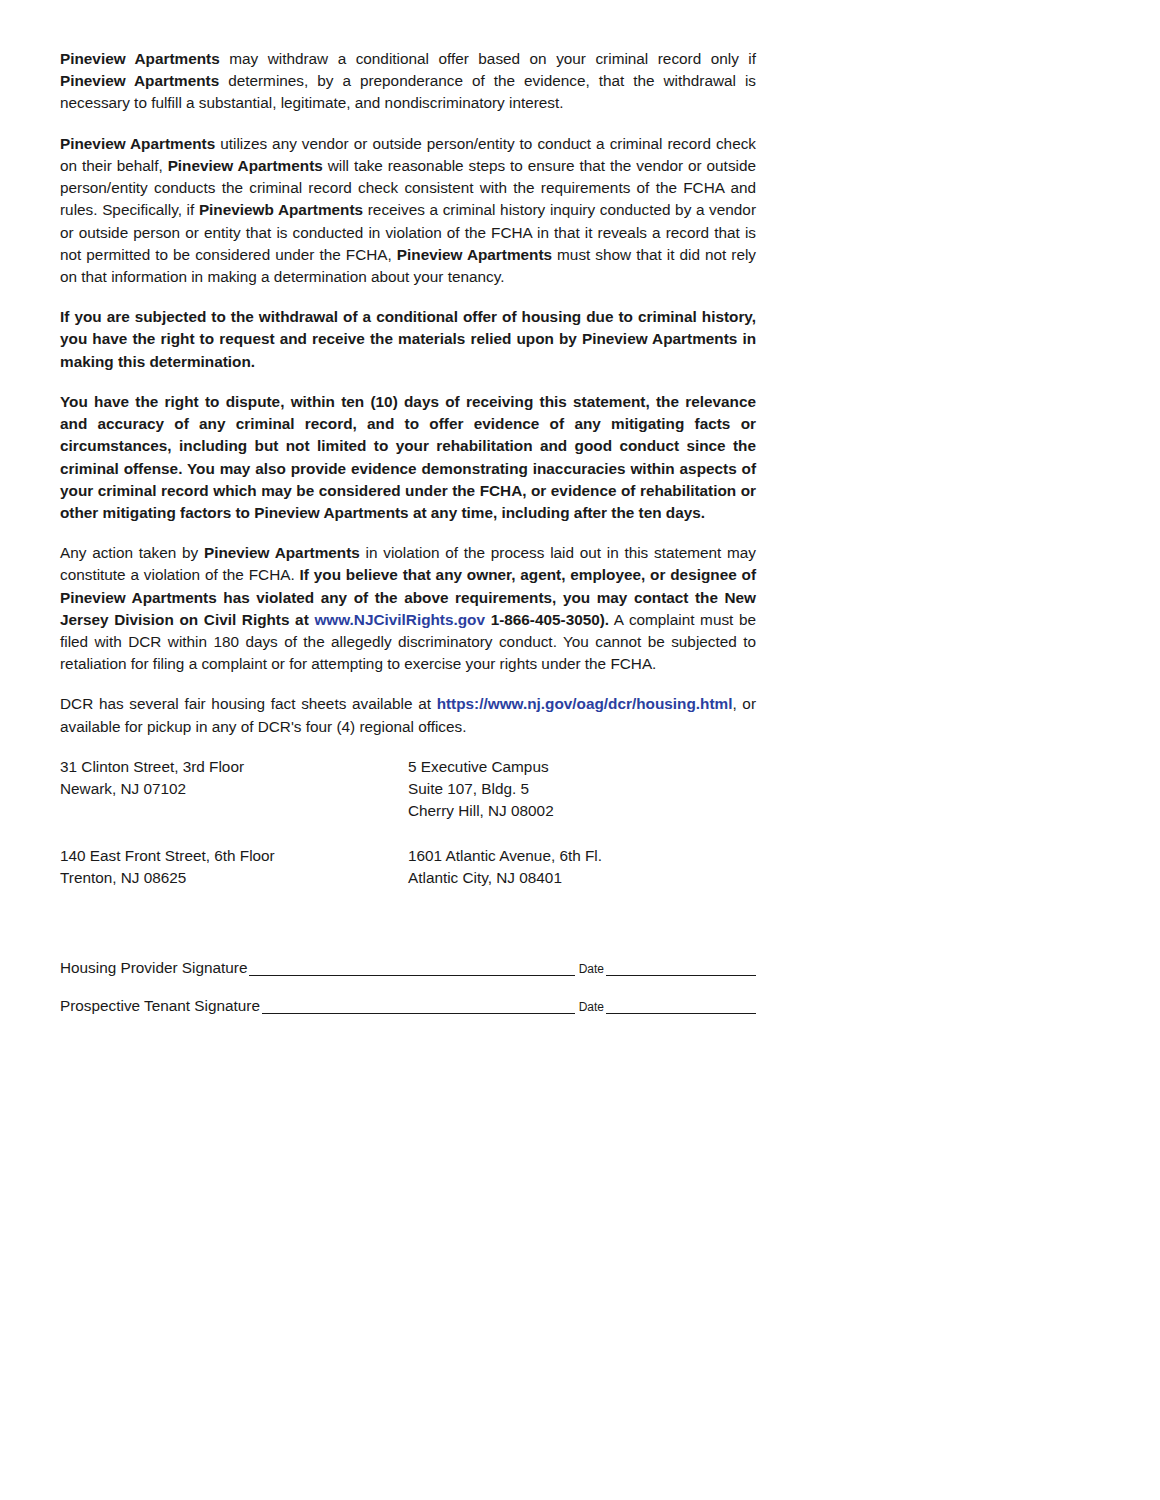Pineview Apartments may withdraw a conditional offer based on your criminal record only if Pineview Apartments determines, by a preponderance of the evidence, that the withdrawal is necessary to fulfill a substantial, legitimate, and nondiscriminatory interest.
Pineview Apartments utilizes any vendor or outside person/entity to conduct a criminal record check on their behalf, Pineview Apartments will take reasonable steps to ensure that the vendor or outside person/entity conducts the criminal record check consistent with the requirements of the FCHA and rules. Specifically, if Pineviewb Apartments receives a criminal history inquiry conducted by a vendor or outside person or entity that is conducted in violation of the FCHA in that it reveals a record that is not permitted to be considered under the FCHA, Pineview Apartments must show that it did not rely on that information in making a determination about your tenancy.
If you are subjected to the withdrawal of a conditional offer of housing due to criminal history, you have the right to request and receive the materials relied upon by Pineview Apartments in making this determination.
You have the right to dispute, within ten (10) days of receiving this statement, the relevance and accuracy of any criminal record, and to offer evidence of any mitigating facts or circumstances, including but not limited to your rehabilitation and good conduct since the criminal offense. You may also provide evidence demonstrating inaccuracies within aspects of your criminal record which may be considered under the FCHA, or evidence of rehabilitation or other mitigating factors to Pineview Apartments at any time, including after the ten days.
Any action taken by Pineview Apartments in violation of the process laid out in this statement may constitute a violation of the FCHA. If you believe that any owner, agent, employee, or designee of Pineview Apartments has violated any of the above requirements, you may contact the New Jersey Division on Civil Rights at www.NJCivilRights.gov 1-866-405-3050). A complaint must be filed with DCR within 180 days of the allegedly discriminatory conduct. You cannot be subjected to retaliation for filing a complaint or for attempting to exercise your rights under the FCHA.
DCR has several fair housing fact sheets available at https://www.nj.gov/oag/dcr/housing.html, or available for pickup in any of DCR's four (4) regional offices.
| 31 Clinton Street, 3rd Floor Newark, NJ 07102 | 5 Executive Campus Suite 107, Bldg. 5 Cherry Hill, NJ 08002 |
| 140 East Front Street, 6th Floor Trenton, NJ 08625 | 1601 Atlantic Avenue, 6th Fl. Atlantic City, NJ 08401 |
Housing Provider Signature Date
Prospective Tenant Signature Date